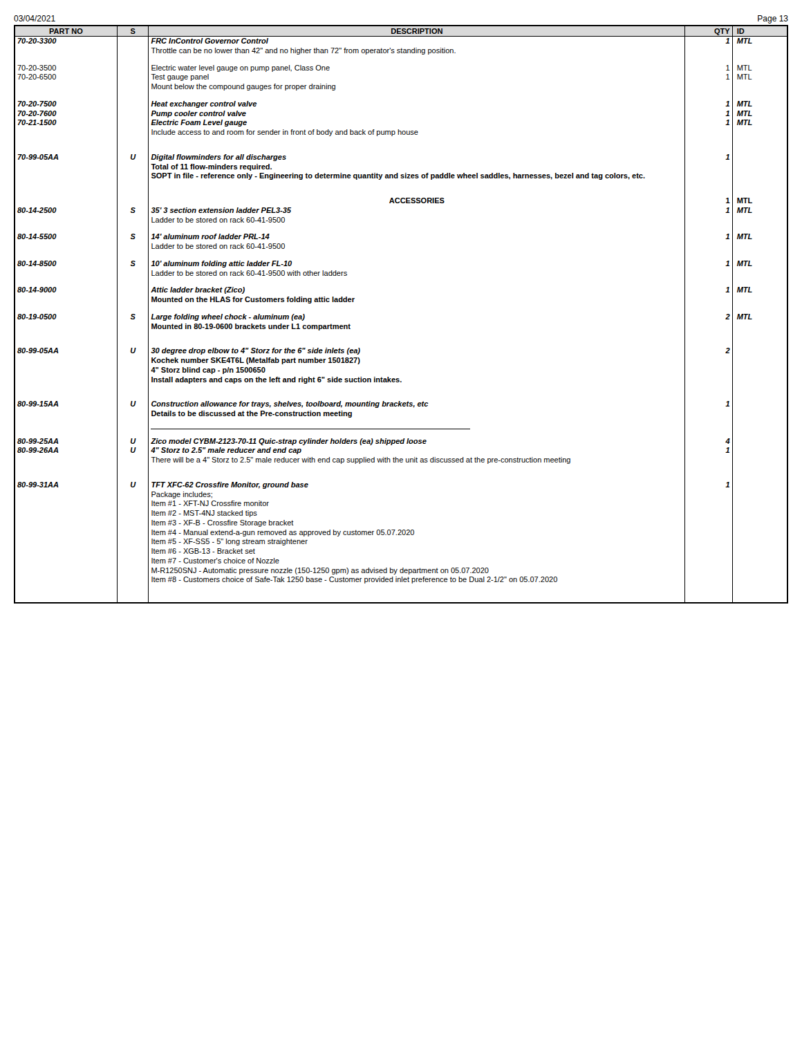03/04/2021 Page 13
| PART NO | S | DESCRIPTION | QTY | ID |
| --- | --- | --- | --- | --- |
| 70-20-3300 | | FRC InControl Governor Control | 1 | MTL |
| | | Throttle can be no lower than 42" and no higher than 72" from operator's standing position. | | |
| 70-20-3500 | | Electric water level gauge on pump panel, Class One | 1 | MTL |
| 70-20-6500 | | Test gauge panel | 1 | MTL |
| | | Mount below the compound gauges for proper draining | | |
| 70-20-7500 | | Heat exchanger control valve | 1 | MTL |
| 70-20-7600 | | Pump cooler control valve | 1 | MTL |
| 70-21-1500 | | Electric Foam Level gauge | 1 | MTL |
| | | Include access to and room for sender in front of body and back of pump house | | |
| 70-99-05AA | U | Digital flowminders for all discharges | 1 | |
| | | Total of 11 flow-minders required. | | |
| | | SOPT in file - reference only - Engineering to determine quantity and sizes of paddle wheel saddles, harnesses, bezel and tag colors, etc. | | |
| | | ACCESSORIES | 1 | MTL |
| 80-14-2500 | S | 35' 3 section extension ladder PEL3-35 | 1 | MTL |
| | | Ladder to be stored on rack 60-41-9500 | | |
| 80-14-5500 | S | 14' aluminum roof ladder PRL-14 | 1 | MTL |
| | | Ladder to be stored on rack 60-41-9500 | | |
| 80-14-8500 | S | 10' aluminum folding attic ladder FL-10 | 1 | MTL |
| | | Ladder to be stored on rack 60-41-9500 with other ladders | | |
| 80-14-9000 | | Attic ladder bracket (Zico) | 1 | MTL |
| | | Mounted on the HLAS for Customers folding attic ladder | | |
| 80-19-0500 | S | Large folding wheel chock - aluminum (ea) | 2 | MTL |
| | | Mounted in 80-19-0600 brackets under L1 compartment | | |
| 80-99-05AA | U | 30 degree drop elbow to 4" Storz for the 6" side inlets (ea) | 2 | |
| | | Kochek number SKE4T6L (Metalfab part number 1501827) | | |
| | | 4" Storz blind cap - p/n 1500650 | | |
| | | Install adapters and caps on the left and right 6" side suction intakes. | | |
| 80-99-15AA | U | Construction allowance for trays, shelves, toolboard, mounting brackets, etc | 1 | |
| | | Details to be discussed at the Pre-construction meeting | | |
| 80-99-25AA | U | Zico model CYBM-2123-70-11 Quic-strap cylinder holders (ea) shipped loose | 4 | |
| 80-99-26AA | U | 4" Storz to 2.5" male reducer and end cap | 1 | |
| | | There will be a 4" Storz to 2.5" male reducer with end cap supplied with the unit as discussed at the pre-construction meeting | | |
| 80-99-31AA | U | TFT XFC-62 Crossfire Monitor, ground base | 1 | |
| | | Package includes; | | |
| | | Item #1 - XFT-NJ Crossfire monitor | | |
| | | Item #2 - MST-4NJ stacked tips | | |
| | | Item #3 - XF-B - Crossfire Storage bracket | | |
| | | Item #4 - Manual extend-a-gun removed as approved by customer 05.07.2020 | | |
| | | Item #5 - XF-SS5 - 5" long stream straightener | | |
| | | Item #6 - XGB-13 - Bracket set | | |
| | | Item #7 - Customer's choice of Nozzle | | |
| | | M-R1250SNJ - Automatic pressure nozzle (150-1250 gpm) as advised by department on 05.07.2020 | | |
| | | Item #8 - Customers choice of Safe-Tak 1250 base - Customer provided inlet preference to be Dual 2-1/2" on 05.07.2020 | | |